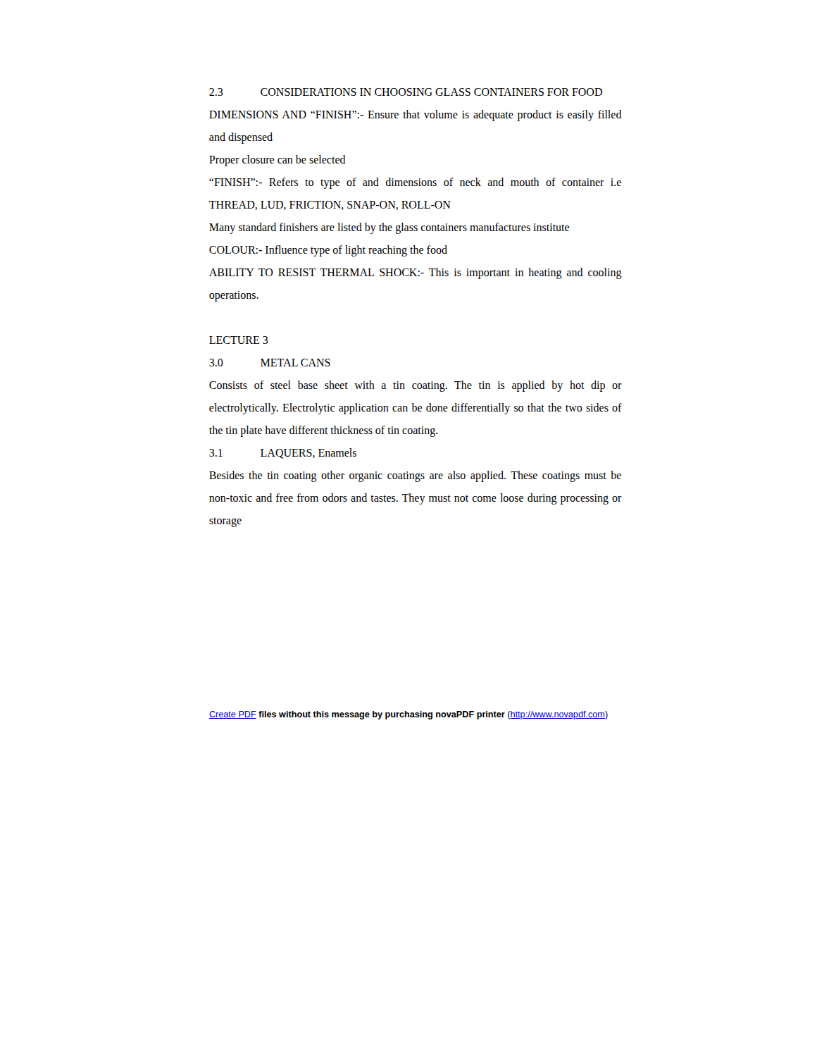2.3 CONSIDERATIONS IN CHOOSING GLASS CONTAINERS FOR FOOD
DIMENSIONS AND “FINISH”:- Ensure that volume is adequate product is easily filled and dispensed
Proper closure can be selected
“FINISH”:- Refers to type of and dimensions of neck and mouth of container i.e THREAD, LUD, FRICTION, SNAP-ON, ROLL-ON
Many standard finishers are listed by the glass containers manufactures institute
COLOUR:- Influence type of light reaching the food
ABILITY TO RESIST THERMAL SHOCK:- This is important in heating and cooling operations.
LECTURE 3
3.0 METAL CANS
Consists of steel base sheet with a tin coating. The tin is applied by hot dip or electrolytically. Electrolytic application can be done differentially so that the two sides of the tin plate have different thickness of tin coating.
3.1 LAQUERS, Enamels
Besides the tin coating other organic coatings are also applied. These coatings must be non-toxic and free from odors and tastes. They must not come loose during processing or storage
Create PDF files without this message by purchasing novaPDF printer (http://www.novapdf.com)